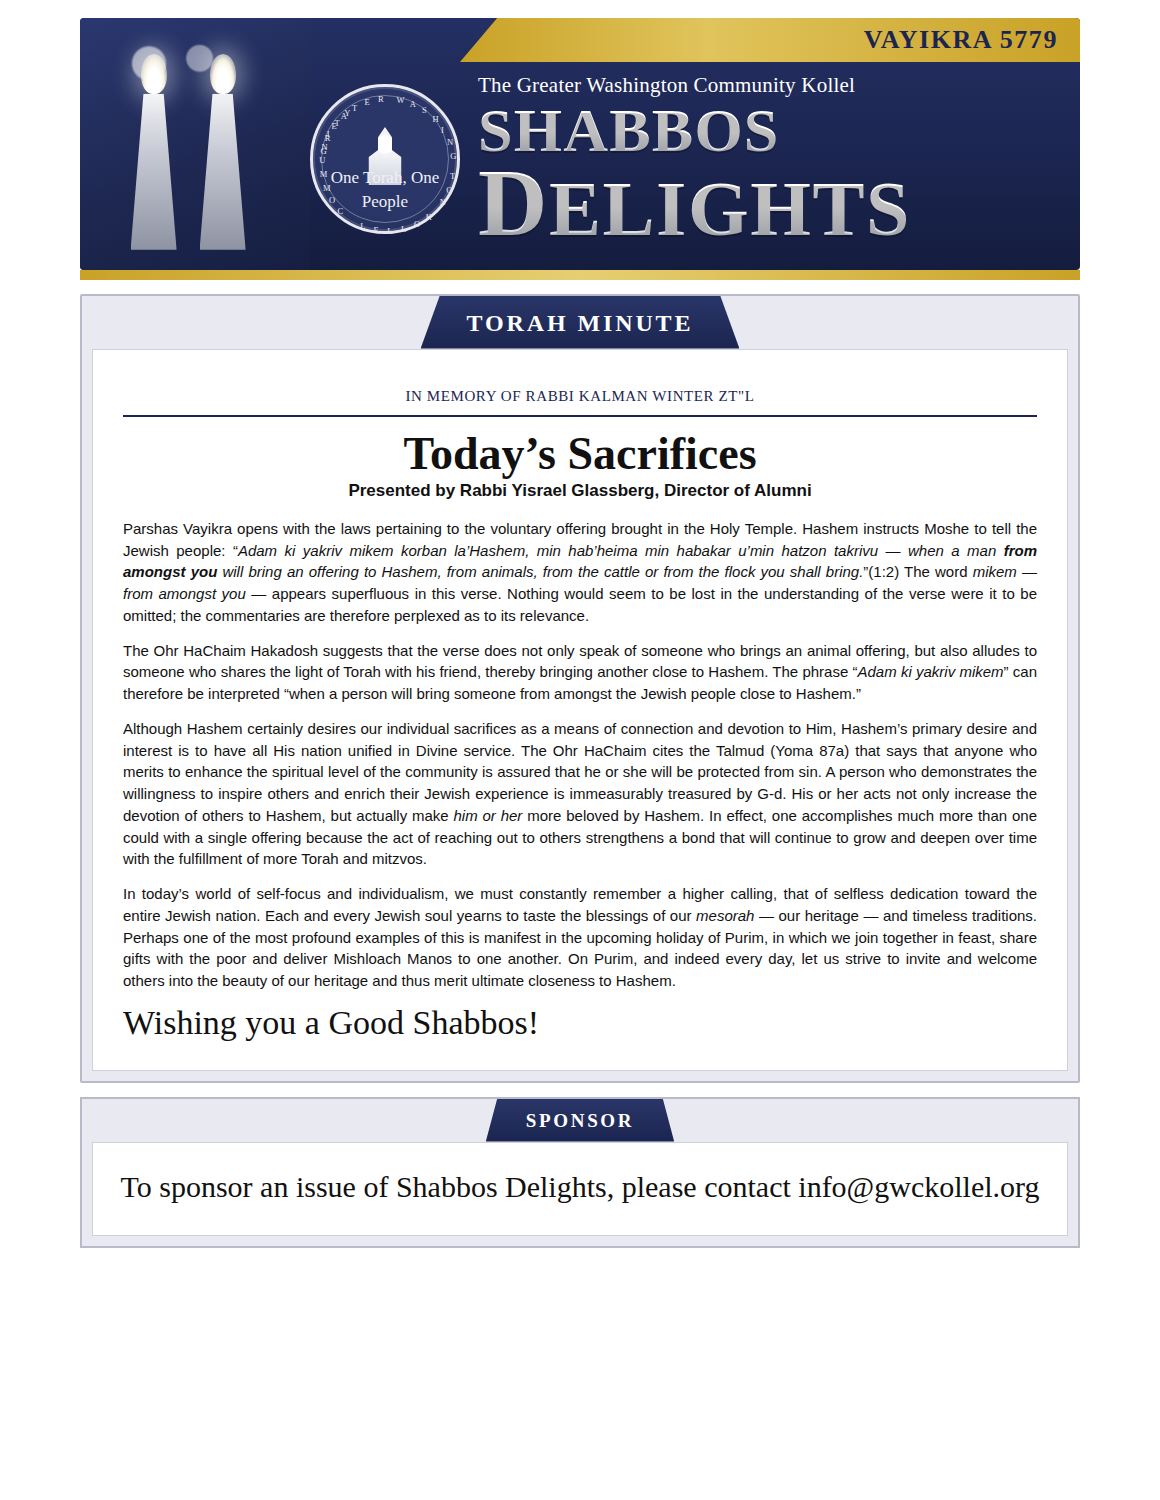Vayikra 5779
G R E A T E R W A S H I N G T O N K O L L E L C O M M U N I T Y
Capitol dome
One Torah, One People
The Greater Washington Community Kollel
Shabbos
Delights
Torah Minute
In memory of Rabbi Kalman Winter zt"l
Today’s Sacrifices
Presented by Rabbi Yisrael Glassberg, Director of Alumni
Parshas Vayikra opens with the laws pertaining to the voluntary offering brought in the Holy Temple. Hashem instructs Moshe to tell the Jewish people: “Adam ki yakriv mikem korban la’Hashem, min hab’heima min habakar u’min hatzon takrivu — when a man from amongst you will bring an offering to Hashem, from animals, from the cattle or from the flock you shall bring.”(1:2) The word mikem — from amongst you — appears superfluous in this verse. Nothing would seem to be lost in the understanding of the verse were it to be omitted; the commentaries are therefore perplexed as to its relevance.
The Ohr HaChaim Hakadosh suggests that the verse does not only speak of someone who brings an animal offering, but also alludes to someone who shares the light of Torah with his friend, thereby bringing another close to Hashem. The phrase “Adam ki yakriv mikem” can therefore be interpreted “when a person will bring someone from amongst the Jewish people close to Hashem.”
Although Hashem certainly desires our individual sacrifices as a means of connection and devotion to Him, Hashem’s primary desire and interest is to have all His nation unified in Divine service. The Ohr HaChaim cites the Talmud (Yoma 87a) that says that anyone who merits to enhance the spiritual level of the community is assured that he or she will be protected from sin. A person who demonstrates the willingness to inspire others and enrich their Jewish experience is immeasurably treasured by G-d. His or her acts not only increase the devotion of others to Hashem, but actually make him or her more beloved by Hashem. In effect, one accomplishes much more than one could with a single offering because the act of reaching out to others strengthens a bond that will continue to grow and deepen over time with the fulfillment of more Torah and mitzvos.
In today’s world of self-focus and individualism, we must constantly remember a higher calling, that of selfless dedication toward the entire Jewish nation. Each and every Jewish soul yearns to taste the blessings of our mesorah — our heritage — and timeless traditions. Perhaps one of the most profound examples of this is manifest in the upcoming holiday of Purim, in which we join together in feast, share gifts with the poor and deliver Mishloach Manos to one another. On Purim, and indeed every day, let us strive to invite and welcome others into the beauty of our heritage and thus merit ultimate closeness to Hashem.
Wishing you a Good Shabbos!
Sponsor
To sponsor an issue of Shabbos Delights, please contact info@gwckollel.org